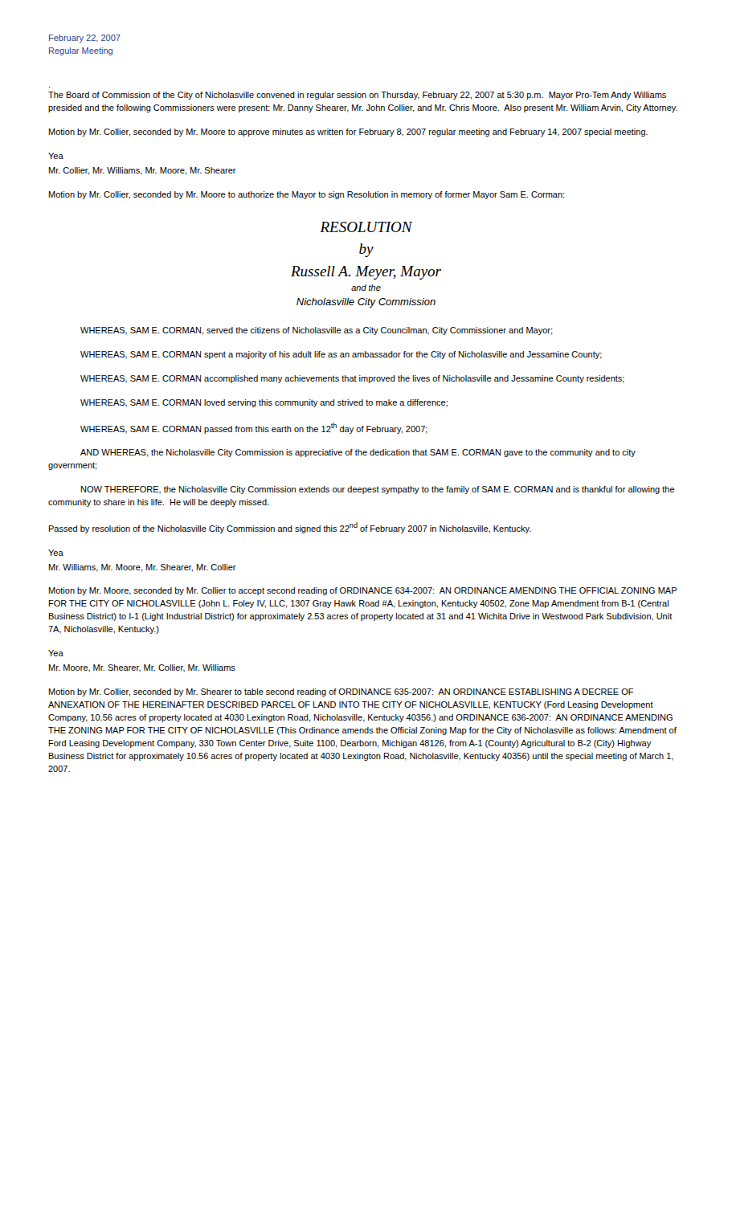February 22, 2007
Regular Meeting
.
The Board of Commission of the City of Nicholasville convened in regular session on Thursday, February 22, 2007 at 5:30 p.m. Mayor Pro-Tem Andy Williams presided and the following Commissioners were present: Mr. Danny Shearer, Mr. John Collier, and Mr. Chris Moore. Also present Mr. William Arvin, City Attorney.
Motion by Mr. Collier, seconded by Mr. Moore to approve minutes as written for February 8, 2007 regular meeting and February 14, 2007 special meeting.
Yea
Mr. Collier, Mr. Williams, Mr. Moore, Mr. Shearer
Motion by Mr. Collier, seconded by Mr. Moore to authorize the Mayor to sign Resolution in memory of former Mayor Sam E. Corman:
RESOLUTION
by
Russell A. Meyer, Mayor
and the
Nicholasville City Commission
WHEREAS, SAM E. CORMAN, served the citizens of Nicholasville as a City Councilman, City Commissioner and Mayor;
WHEREAS, SAM E. CORMAN spent a majority of his adult life as an ambassador for the City of Nicholasville and Jessamine County;
WHEREAS, SAM E. CORMAN accomplished many achievements that improved the lives of Nicholasville and Jessamine County residents;
WHEREAS, SAM E. CORMAN loved serving this community and strived to make a difference;
WHEREAS, SAM E. CORMAN passed from this earth on the 12th day of February, 2007;
AND WHEREAS, the Nicholasville City Commission is appreciative of the dedication that SAM E. CORMAN gave to the community and to city government;
NOW THEREFORE, the Nicholasville City Commission extends our deepest sympathy to the family of SAM E. CORMAN and is thankful for allowing the community to share in his life. He will be deeply missed.
Passed by resolution of the Nicholasville City Commission and signed this 22nd of February 2007 in Nicholasville, Kentucky.
Yea
Mr. Williams, Mr. Moore, Mr. Shearer, Mr. Collier
Motion by Mr. Moore, seconded by Mr. Collier to accept second reading of ORDINANCE 634-2007: AN ORDINANCE AMENDING THE OFFICIAL ZONING MAP FOR THE CITY OF NICHOLASVILLE (John L. Foley IV, LLC, 1307 Gray Hawk Road #A, Lexington, Kentucky 40502, Zone Map Amendment from B-1 (Central Business District) to I-1 (Light Industrial District) for approximately 2.53 acres of property located at 31 and 41 Wichita Drive in Westwood Park Subdivision, Unit 7A, Nicholasville, Kentucky.)
Yea
Mr. Moore, Mr. Shearer, Mr. Collier, Mr. Williams
Motion by Mr. Collier, seconded by Mr. Shearer to table second reading of ORDINANCE 635-2007: AN ORDINANCE ESTABLISHING A DECREE OF ANNEXATION OF THE HEREINAFTER DESCRIBED PARCEL OF LAND INTO THE CITY OF NICHOLASVILLE, KENTUCKY (Ford Leasing Development Company, 10.56 acres of property located at 4030 Lexington Road, Nicholasville, Kentucky 40356.) and ORDINANCE 636-2007: AN ORDINANCE AMENDING THE ZONING MAP FOR THE CITY OF NICHOLASVILLE (This Ordinance amends the Official Zoning Map for the City of Nicholasville as follows: Amendment of Ford Leasing Development Company, 330 Town Center Drive, Suite 1100, Dearborn, Michigan 48126, from A-1 (County) Agricultural to B-2 (City) Highway Business District for approximately 10.56 acres of property located at 4030 Lexington Road, Nicholasville, Kentucky 40356) until the special meeting of March 1, 2007.